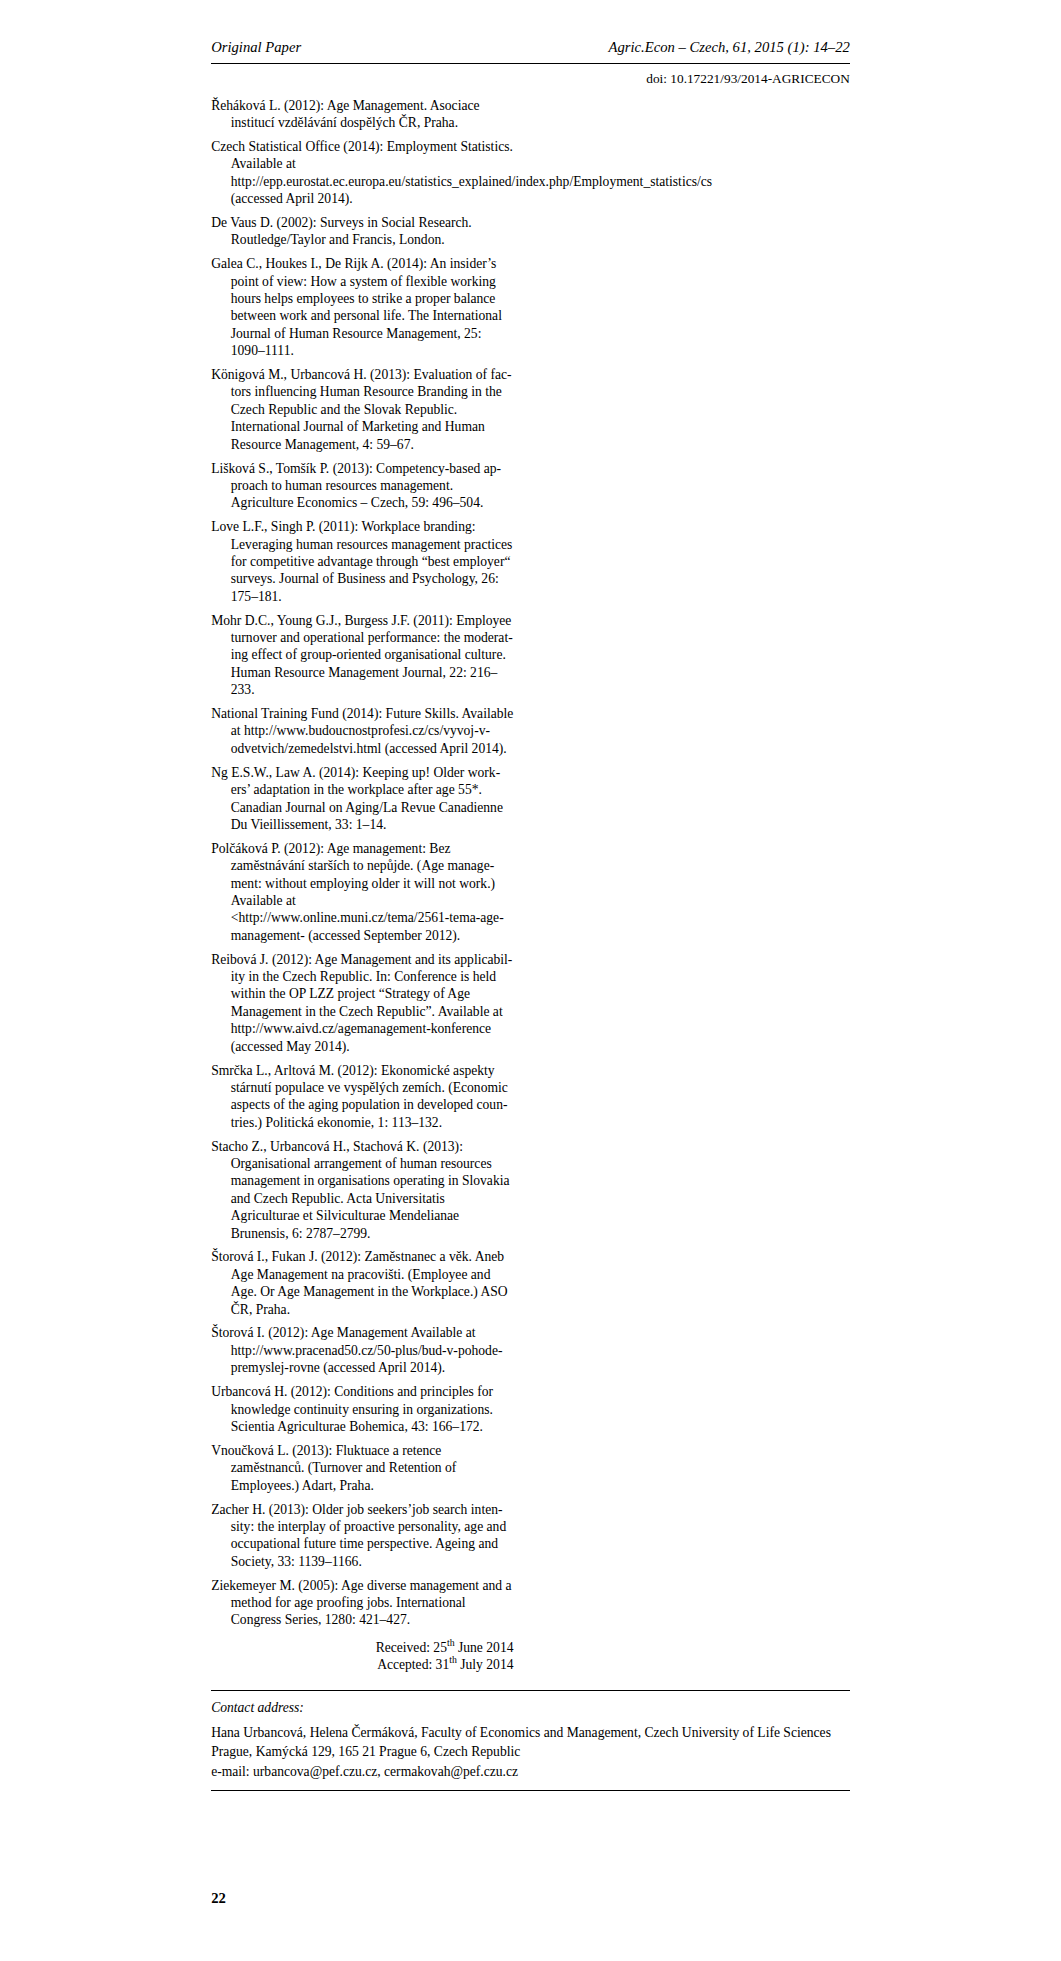Original Paper
Agric.Econ – Czech, 61, 2015 (1): 14–22
doi: 10.17221/93/2014-AGRICECON
Řeháková L. (2012): Age Management. Asociace institucí vzdělávání dospělých ČR, Praha.
Czech Statistical Office (2014): Employment Statistics. Available at http://epp.eurostat.ec.europa.eu/statistics_explained/index.php/Employment_statistics/cs (accessed April 2014).
De Vaus D. (2002): Surveys in Social Research. Routledge/Taylor and Francis, London.
Galea C., Houkes I., De Rijk A. (2014): An insider’s point of view: How a system of flexible working hours helps employees to strike a proper balance between work and personal life. The International Journal of Human Resource Management, 25: 1090–1111.
Königová M., Urbancová H. (2013): Evaluation of factors influencing Human Resource Branding in the Czech Republic and the Slovak Republic. International Journal of Marketing and Human Resource Management, 4: 59–67.
Lišková S., Tomšík P. (2013): Competency-based approach to human resources management. Agriculture Economics – Czech, 59: 496–504.
Love L.F., Singh P. (2011): Workplace branding: Leveraging human resources management practices for competitive advantage through “best employer“ surveys. Journal of Business and Psychology, 26: 175–181.
Mohr D.C., Young G.J., Burgess J.F. (2011): Employee turnover and operational performance: the moderating effect of group-oriented organisational culture. Human Resource Management Journal, 22: 216–233.
National Training Fund (2014): Future Skills. Available at http://www.budoucnostprofesi.cz/cs/vyvoj-v-odvetvich/zemedelstvi.html (accessed April 2014).
Ng E.S.W., Law A. (2014): Keeping up! Older workers’ adaptation in the workplace after age 55*. Canadian Journal on Aging/La Revue Canadienne Du Vieillissement, 33: 1–14.
Polčáková P. (2012): Age management: Bez zaměstnávání starších to nepůjde. (Age management: without employing older it will not work.) Available at <http://www.online.muni.cz/tema/2561-tema-age-management- (accessed September 2012).
Reibová J. (2012): Age Management and its applicability in the Czech Republic. In: Conference is held within the OP LZZ project “Strategy of Age Management in the Czech Republic”. Available at http://www.aivd.cz/agemanagement-konference (accessed May 2014).
Smrčka L., Arltová M. (2012): Ekonomické aspekty stárnutí populace ve vyspělých zemích. (Economic aspects of the aging population in developed countries.) Politická ekonomie, 1: 113–132.
Stacho Z., Urbancová H., Stachová K. (2013): Organisational arrangement of human resources management in organisations operating in Slovakia and Czech Republic. Acta Universitatis Agriculturae et Silviculturae Mendelianae Brunensis, 6: 2787–2799.
Štorová I., Fukan J. (2012): Zaměstnanec a věk. Aneb Age Management na pracovišti. (Employee and Age. Or Age Management in the Workplace.) ASO ČR, Praha.
Štorová I. (2012): Age Management Available at http://www.pracenad50.cz/50-plus/bud-v-pohode-premyslej-rovne (accessed April 2014).
Urbancová H. (2012): Conditions and principles for knowledge continuity ensuring in organizations. Scientia Agriculturae Bohemica, 43: 166–172.
Vnoučková L. (2013): Fluktuace a retence zaměstnanců. (Turnover and Retention of Employees.) Adart, Praha.
Zacher H. (2013): Older job seekers’job search intensity: the interplay of proactive personality, age and occupational future time perspective. Ageing and Society, 33: 1139–1166.
Ziekemeyer M. (2005): Age diverse management and a method for age proofing jobs. International Congress Series, 1280: 421–427.
Received: 25th June 2014
Accepted: 31th July 2014
Contact address:
Hana Urbancová, Helena Čermáková, Faculty of Economics and Management, Czech University of Life Sciences
Prague, Kamýcká 129, 165 21 Prague 6, Czech Republic
e-mail: urbancova@pef.czu.cz, cermakovah@pef.czu.cz
22